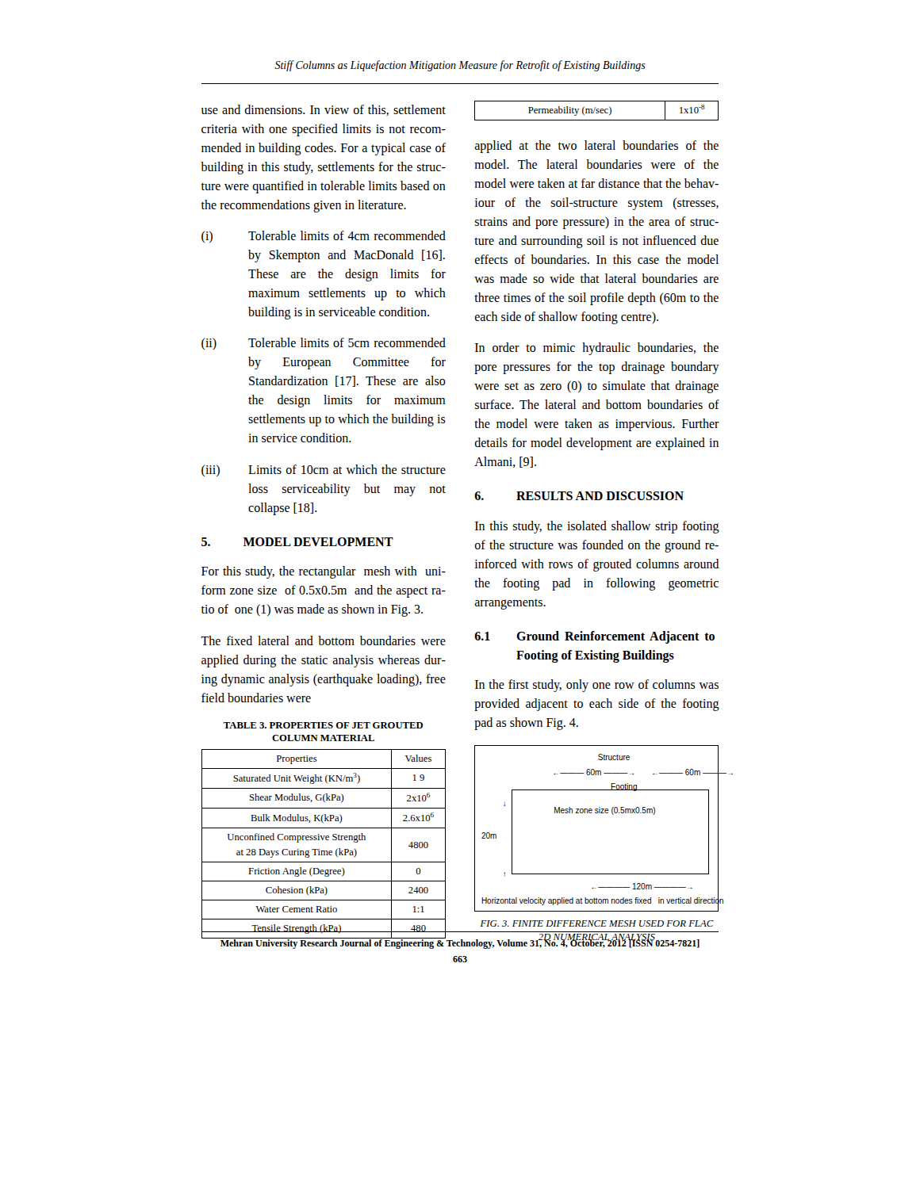Stiff Columns as Liquefaction Mitigation Measure for Retrofit of Existing Buildings
use and dimensions. In view of this, settlement criteria with one specified limits is not recommended in building codes. For a typical case of building in this study, settlements for the structure were quantified in tolerable limits based on the recommendations given in literature.
(i)
Tolerable limits of 4cm recommended by Skempton and MacDonald [16]. These are the design limits for maximum settlements up to which building is in serviceable condition.
(ii)
Tolerable limits of 5cm recommended by European Committee for Standardization [17]. These are also the design limits for maximum settlements up to which the building is in service condition.
(iii)
Limits of 10cm at which the structure loss serviceability but may not collapse [18].
5. MODEL DEVELOPMENT
For this study, the rectangular mesh with uniform zone size of 0.5x0.5m and the aspect ratio of one (1) was made as shown in Fig. 3.
The fixed lateral and bottom boundaries were applied during the static analysis whereas during dynamic analysis (earthquake loading), free field boundaries were
TABLE 3. PROPERTIES OF JET GROUTED COLUMN MATERIAL
| Properties | Values |
| Saturated Unit Weight (KN/m 3 ) | 1 9 |
| Shear Modulus, G(kPa) | 2x10 6 |
| Bulk Modulus, K(kPa) | 2.6x10 6 |
| Unconfined Compressive Strength at 28 Days Curing Time (kPa) | 4800 |
| Friction Angle (Degree) | 0 |
| Cohesion (kPa) | 2400 |
| Water Cement Ratio | 1:1 |
| Tensile Strength (kPa) | 480 |
| Permeability (m/sec) | 1x10 -8 |
applied at the two lateral boundaries of the model. The lateral boundaries were of the model were taken at far distance that the behaviour of the soil-structure system (stresses, strains and pore pressure) in the area of structure and surrounding soil is not influenced due effects of boundaries. In this case the model was made so wide that lateral boundaries are three times of the soil profile depth (60m to the each side of shallow footing centre).
In order to mimic hydraulic boundaries, the pore pressures for the top drainage boundary were set as zero (0) to simulate that drainage surface. The lateral and bottom boundaries of the model were taken as impervious. Further details for model development are explained in Almani, [9].
6. RESULTS AND DISCUSSION
In this study, the isolated shallow strip footing of the structure was founded on the ground reinforced with rows of grouted columns around the footing pad in following geometric arrangements.
6.1 Ground Reinforcement Adjacent to Footing of Existing Buildings
In the first study, only one row of columns was provided adjacent to each side of the footing pad as shown Fig. 4.
Structure
←——— 60m ———→
←——— 60m ———→
Footing
20m
↓
↑
Mesh zone size (0.5mx0.5m)
←———— 120m ————→
Horizontal velocity applied at bottom nodes fixed in vertical direction
FIG. 3. FINITE DIFFERENCE MESH USED FOR FLAC 2D NUMERICAL ANALYSIS
Mehran University Research Journal of Engineering & Technology, Volume 31, No. 4, October, 2012 [ISSN 0254-7821]
663